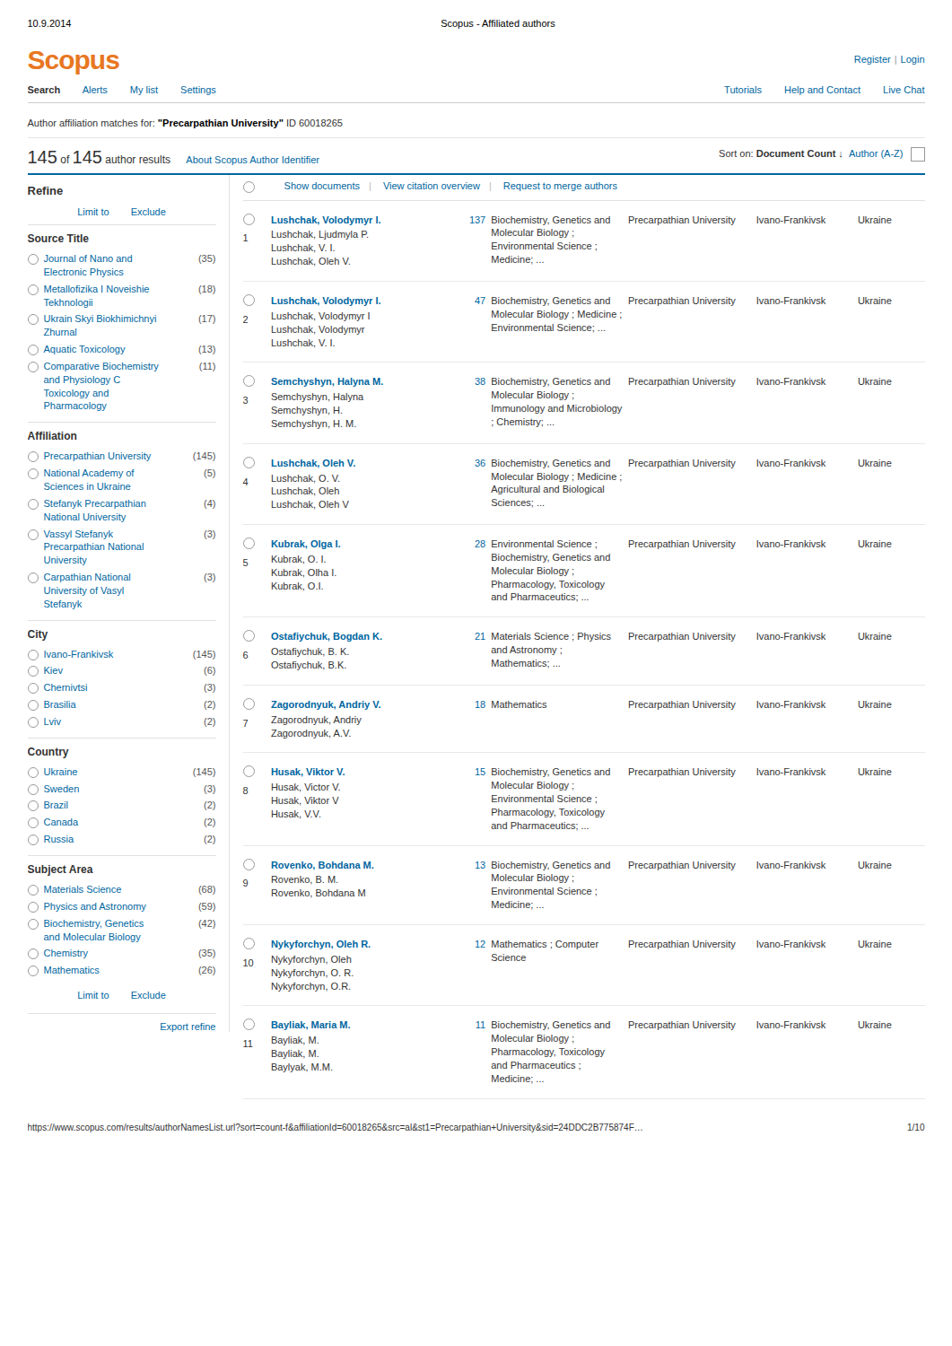10.9.2014
Scopus - Affiliated authors
Scopus
Register|Login
Search Alerts My list Settings
Tutorials Help and Contact Live Chat
Author affiliation matches for: "Precarpathian University" ID 60018265
145 of 145 author results About Scopus Author Identifier
Sort on: Document Count ↓ Author (A-Z)
Refine
Limit to Exclude
Source Title
Journal of Nano and Electronic Physics(35)
Metallofizika I Noveishie Tekhnologii(18)
Ukrain Skyi Biokhimichnyi Zhurnal(17)
Aquatic Toxicology(13)
Comparative Biochemistry and Physiology C Toxicology and Pharmacology(11)
Affiliation
Precarpathian University(145)
National Academy of Sciences in Ukraine(5)
Stefanyk Precarpathian National University(4)
Vassyl Stefanyk Precarpathian National University(3)
Carpathian National University of Vasyl Stefanyk(3)
City
Ivano-Frankivsk(145)
Kiev(6)
Chernivtsi(3)
Brasilia(2)
Lviv(2)
Country
Ukraine(145)
Sweden(3)
Brazil(2)
Canada(2)
Russia(2)
Subject Area
Materials Science(68)
Physics and Astronomy(59)
Biochemistry, Genetics and Molecular Biology(42)
Chemistry(35)
Mathematics(26)
Limit to Exclude
Export refine
Show documents| View citation overview| Request to merge authors
| 1 | Lushchak, Volodymyr I. Lushchak, Ljudmyla P. Lushchak, V. I. Lushchak, Oleh V. | 137 | Biochemistry, Genetics and Molecular Biology ; Environmental Science ; Medicine; ... | Precarpathian University | Ivano-Frankivsk | Ukraine |
| 2 | Lushchak, Volodymyr I. Lushchak, Volodymyr I Lushchak, Volodymyr Lushchak, V. I. | 47 | Biochemistry, Genetics and Molecular Biology ; Medicine ; Environmental Science; ... | Precarpathian University | Ivano-Frankivsk | Ukraine |
| 3 | Semchyshyn, Halyna M. Semchyshyn, Halyna Semchyshyn, H. Semchyshyn, H. M. | 38 | Biochemistry, Genetics and Molecular Biology ; Immunology and Microbiology ; Chemistry; ... | Precarpathian University | Ivano-Frankivsk | Ukraine |
| 4 | Lushchak, Oleh V. Lushchak, O. V. Lushchak, Oleh Lushchak, Oleh V | 36 | Biochemistry, Genetics and Molecular Biology ; Medicine ; Agricultural and Biological Sciences; ... | Precarpathian University | Ivano-Frankivsk | Ukraine |
| 5 | Kubrak, Olga I. Kubrak, O. I. Kubrak, Olha I. Kubrak, O.I. | 28 | Environmental Science ; Biochemistry, Genetics and Molecular Biology ; Pharmacology, Toxicology and Pharmaceutics; ... | Precarpathian University | Ivano-Frankivsk | Ukraine |
| 6 | Ostafiychuk, Bogdan K. Ostafiychuk, B. K. Ostafiychuk, B.K. | 21 | Materials Science ; Physics and Astronomy ; Mathematics; ... | Precarpathian University | Ivano-Frankivsk | Ukraine |
| 7 | Zagorodnyuk, Andriy V. Zagorodnyuk, Andriy Zagorodnyuk, A.V. | 18 | Mathematics | Precarpathian University | Ivano-Frankivsk | Ukraine |
| 8 | Husak, Viktor V. Husak, Victor V. Husak, Viktor V Husak, V.V. | 15 | Biochemistry, Genetics and Molecular Biology ; Environmental Science ; Pharmacology, Toxicology and Pharmaceutics; ... | Precarpathian University | Ivano-Frankivsk | Ukraine |
| 9 | Rovenko, Bohdana M. Rovenko, B. M. Rovenko, Bohdana M | 13 | Biochemistry, Genetics and Molecular Biology ; Environmental Science ; Medicine; ... | Precarpathian University | Ivano-Frankivsk | Ukraine |
| 10 | Nykyforchyn, Oleh R. Nykyforchyn, Oleh Nykyforchyn, O. R. Nykyforchyn, O.R. | 12 | Mathematics ; Computer Science | Precarpathian University | Ivano-Frankivsk | Ukraine |
| 11 | Bayliak, Maria M. Bayliak, M. Bayliak, M. Baylyak, M.M. | 11 | Biochemistry, Genetics and Molecular Biology ; Pharmacology, Toxicology and Pharmaceutics ; Medicine; ... | Precarpathian University | Ivano-Frankivsk | Ukraine |
https://www.scopus.com/results/authorNamesList.url?sort=count-f&affiliationId=60018265&src=al&st1=Precarpathian+University&sid=24DDC2B775874F… 1/10